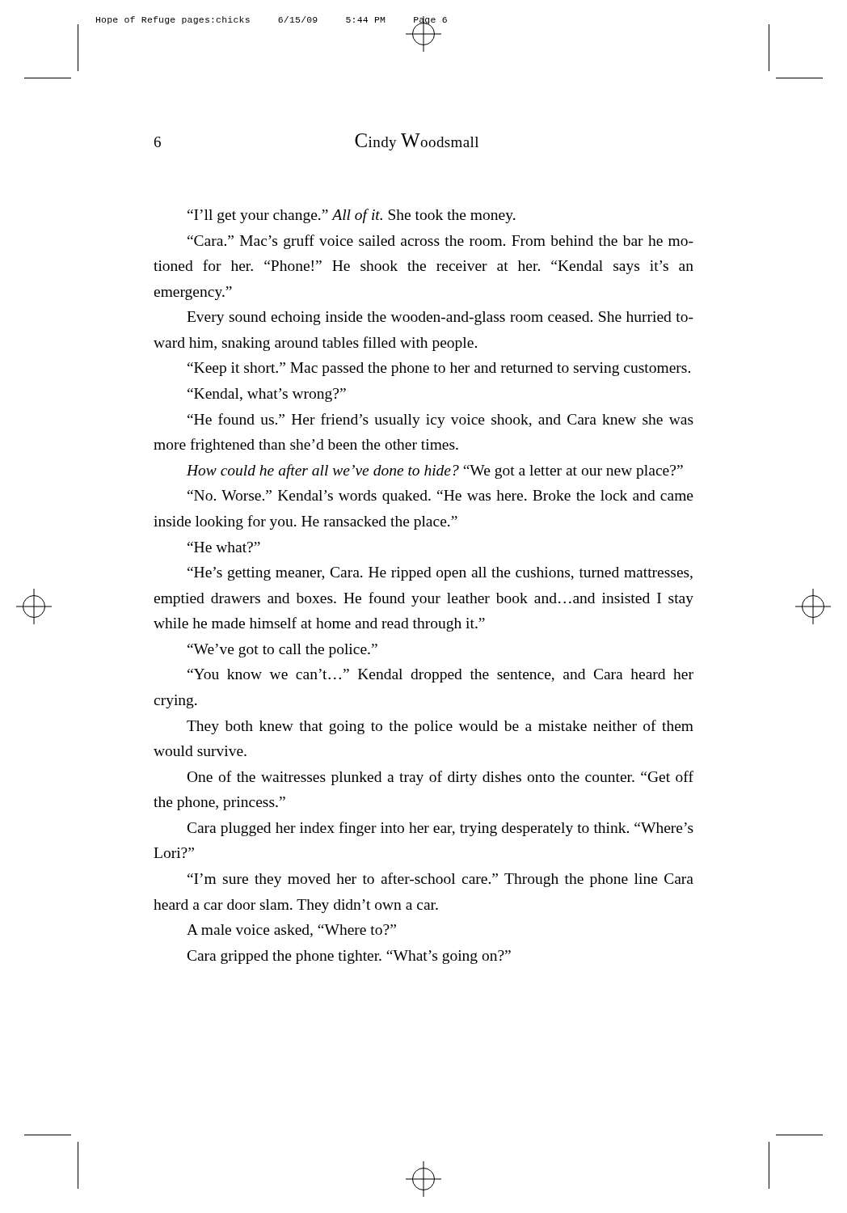Hope of Refuge pages:chicks 6/15/09 5:44 PM Page 6
6 Cindy Woodsmall
“I’ll get your change.” All of it. She took the money.
“Cara.” Mac’s gruff voice sailed across the room. From behind the bar he motioned for her. “Phone!” He shook the receiver at her. “Kendal says it’s an emergency.”
Every sound echoing inside the wooden-and-glass room ceased. She hurried toward him, snaking around tables filled with people.
“Keep it short.” Mac passed the phone to her and returned to serving customers.
“Kendal, what’s wrong?”
“He found us.” Her friend’s usually icy voice shook, and Cara knew she was more frightened than she’d been the other times.
How could he after all we’ve done to hide? “We got a letter at our new place?”
“No. Worse.” Kendal’s words quaked. “He was here. Broke the lock and came inside looking for you. He ransacked the place.”
“He what?”
“He’s getting meaner, Cara. He ripped open all the cushions, turned mattresses, emptied drawers and boxes. He found your leather book and…and insisted I stay while he made himself at home and read through it.”
“We’ve got to call the police.”
“You know we can’t…” Kendal dropped the sentence, and Cara heard her crying.
They both knew that going to the police would be a mistake neither of them would survive.
One of the waitresses plunked a tray of dirty dishes onto the counter. “Get off the phone, princess.”
Cara plugged her index finger into her ear, trying desperately to think. “Where’s Lori?”
“I’m sure they moved her to after-school care.” Through the phone line Cara heard a car door slam. They didn’t own a car.
A male voice asked, “Where to?”
Cara gripped the phone tighter. “What’s going on?”